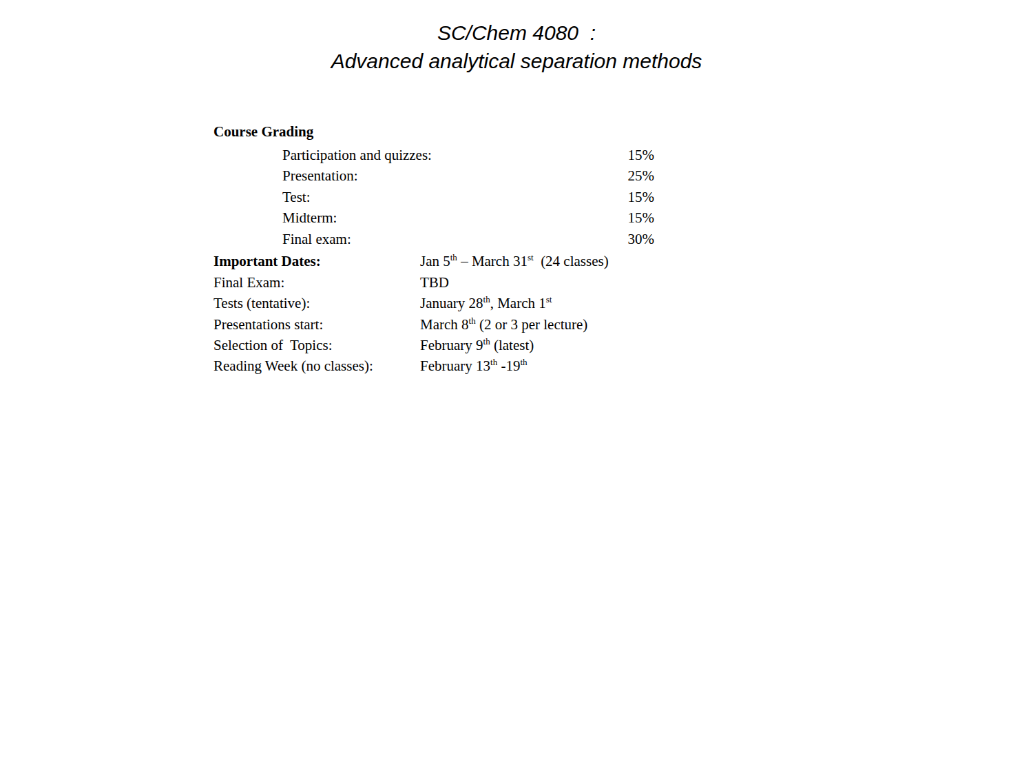SC/Chem 4080 :
Advanced analytical separation methods
Course Grading
| Participation and quizzes: | 15% |
| Presentation: | 25% |
| Test: | 15% |
| Midterm: | 15% |
| Final exam: | 30% |
| Important Dates: | Jan 5 th – March 31 st (24 classes) |
| Final Exam: | TBD |
| Tests (tentative): | January 28 th , March 1 st |
| Presentations start: | March 8 th (2 or 3 per lecture) |
| Selection of Topics: | February 9 th (latest) |
| Reading Week (no classes): | February 13 th -19 th |